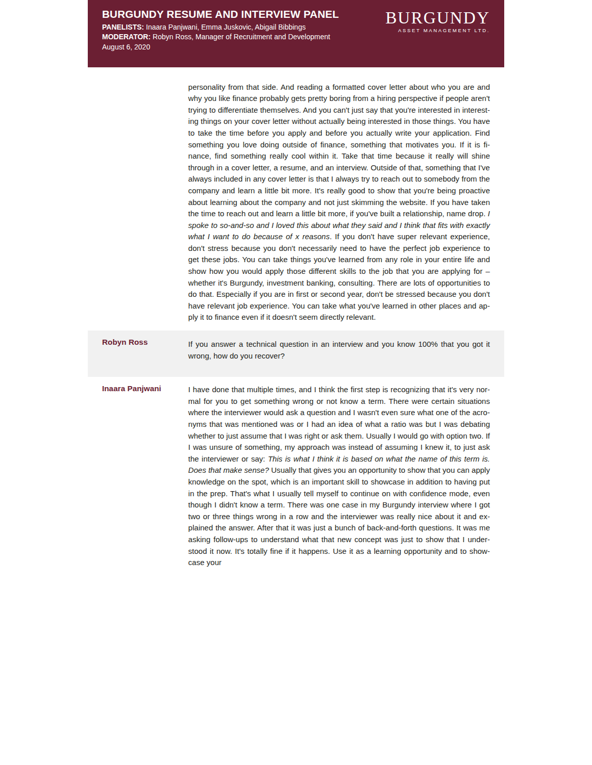BURGUNDY RESUME AND INTERVIEW PANEL
PANELISTS: Inaara Panjwani, Emma Juskovic, Abigail Bibbings
MODERATOR: Robyn Ross, Manager of Recruitment and Development
August 6, 2020
BURGUNDY
ASSET MANAGEMENT LTD.
personality from that side. And reading a formatted cover letter about who you are and why you like finance probably gets pretty boring from a hiring perspective if people aren't trying to differentiate themselves. And you can't just say that you're interested in interesting things on your cover letter without actually being interested in those things. You have to take the time before you apply and before you actually write your application. Find something you love doing outside of finance, something that motivates you. If it is finance, find something really cool within it. Take that time because it really will shine through in a cover letter, a resume, and an interview. Outside of that, something that I've always included in any cover letter is that I always try to reach out to somebody from the company and learn a little bit more. It's really good to show that you're being proactive about learning about the company and not just skimming the website. If you have taken the time to reach out and learn a little bit more, if you've built a relationship, name drop. I spoke to so-and-so and I loved this about what they said and I think that fits with exactly what I want to do because of x reasons. If you don't have super relevant experience, don't stress because you don't necessarily need to have the perfect job experience to get these jobs. You can take things you've learned from any role in your entire life and show how you would apply those different skills to the job that you are applying for – whether it's Burgundy, investment banking, consulting. There are lots of opportunities to do that. Especially if you are in first or second year, don't be stressed because you don't have relevant job experience. You can take what you've learned in other places and apply it to finance even if it doesn't seem directly relevant.
Robyn Ross
If you answer a technical question in an interview and you know 100% that you got it wrong, how do you recover?
Inaara Panjwani
I have done that multiple times, and I think the first step is recognizing that it's very normal for you to get something wrong or not know a term. There were certain situations where the interviewer would ask a question and I wasn't even sure what one of the acronyms that was mentioned was or I had an idea of what a ratio was but I was debating whether to just assume that I was right or ask them. Usually I would go with option two. If I was unsure of something, my approach was instead of assuming I knew it, to just ask the interviewer or say: This is what I think it is based on what the name of this term is. Does that make sense? Usually that gives you an opportunity to show that you can apply knowledge on the spot, which is an important skill to showcase in addition to having put in the prep. That's what I usually tell myself to continue on with confidence mode, even though I didn't know a term. There was one case in my Burgundy interview where I got two or three things wrong in a row and the interviewer was really nice about it and explained the answer. After that it was just a bunch of back-and-forth questions. It was me asking follow-ups to understand what that new concept was just to show that I understood it now. It's totally fine if it happens. Use it as a learning opportunity and to showcase your